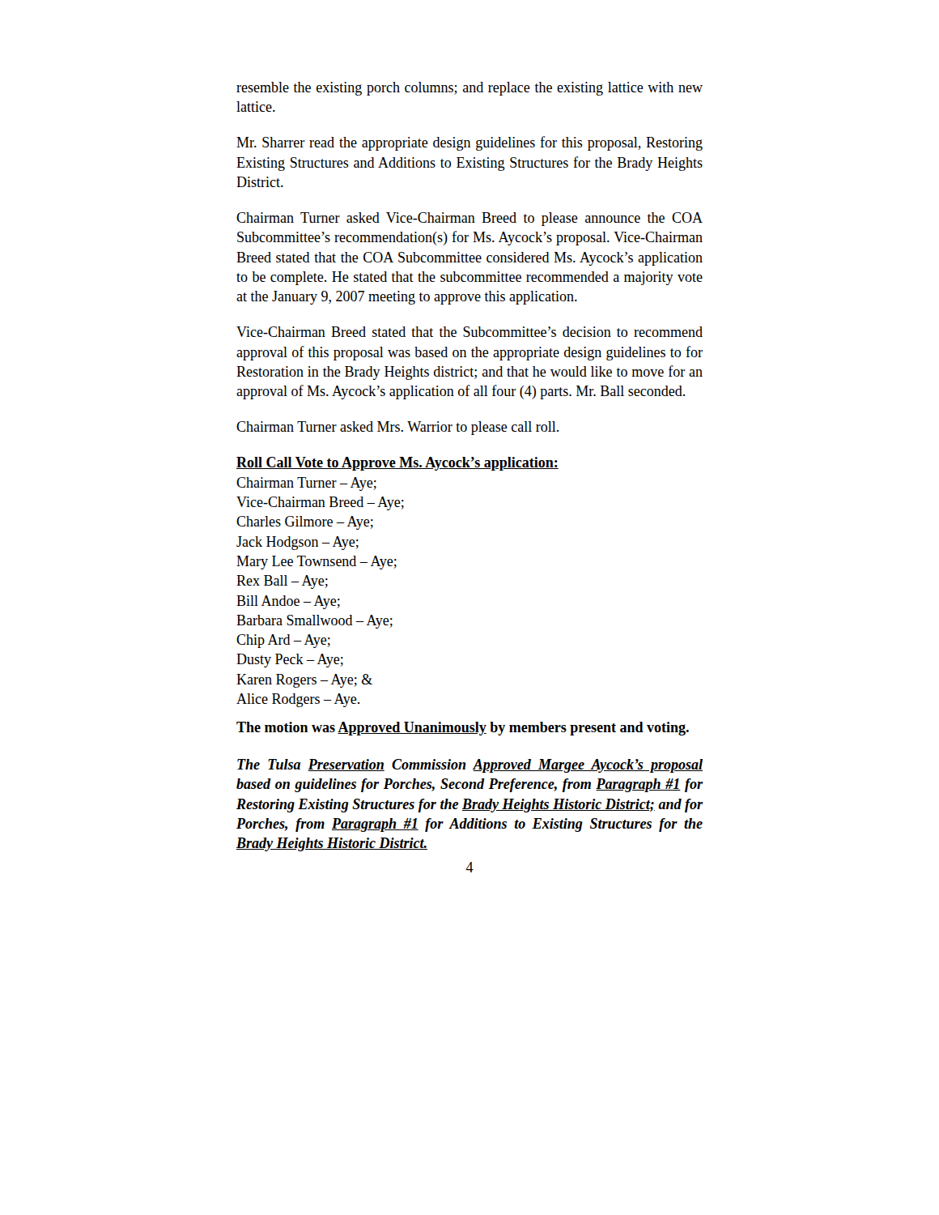resemble the existing porch columns; and replace the existing lattice with new lattice.
Mr. Sharrer read the appropriate design guidelines for this proposal, Restoring Existing Structures and Additions to Existing Structures for the Brady Heights District.
Chairman Turner asked Vice-Chairman Breed to please announce the COA Subcommittee’s recommendation(s) for Ms. Aycock’s proposal. Vice-Chairman Breed stated that the COA Subcommittee considered Ms. Aycock’s application to be complete. He stated that the subcommittee recommended a majority vote at the January 9, 2007 meeting to approve this application.
Vice-Chairman Breed stated that the Subcommittee’s decision to recommend approval of this proposal was based on the appropriate design guidelines to for Restoration in the Brady Heights district; and that he would like to move for an approval of Ms. Aycock’s application of all four (4) parts. Mr. Ball seconded.
Chairman Turner asked Mrs. Warrior to please call roll.
Roll Call Vote to Approve Ms. Aycock’s application:
Chairman Turner – Aye;
Vice-Chairman Breed – Aye;
Charles Gilmore – Aye;
Jack Hodgson – Aye;
Mary Lee Townsend – Aye;
Rex Ball – Aye;
Bill Andoe – Aye;
Barbara Smallwood – Aye;
Chip Ard – Aye;
Dusty Peck – Aye;
Karen Rogers – Aye; &
Alice Rodgers – Aye.
The motion was Approved Unanimously by members present and voting.
The Tulsa Preservation Commission Approved Margee Aycock’s proposal based on guidelines for Porches, Second Preference, from Paragraph #1 for Restoring Existing Structures for the Brady Heights Historic District; and for Porches, from Paragraph #1 for Additions to Existing Structures for the Brady Heights Historic District.
4